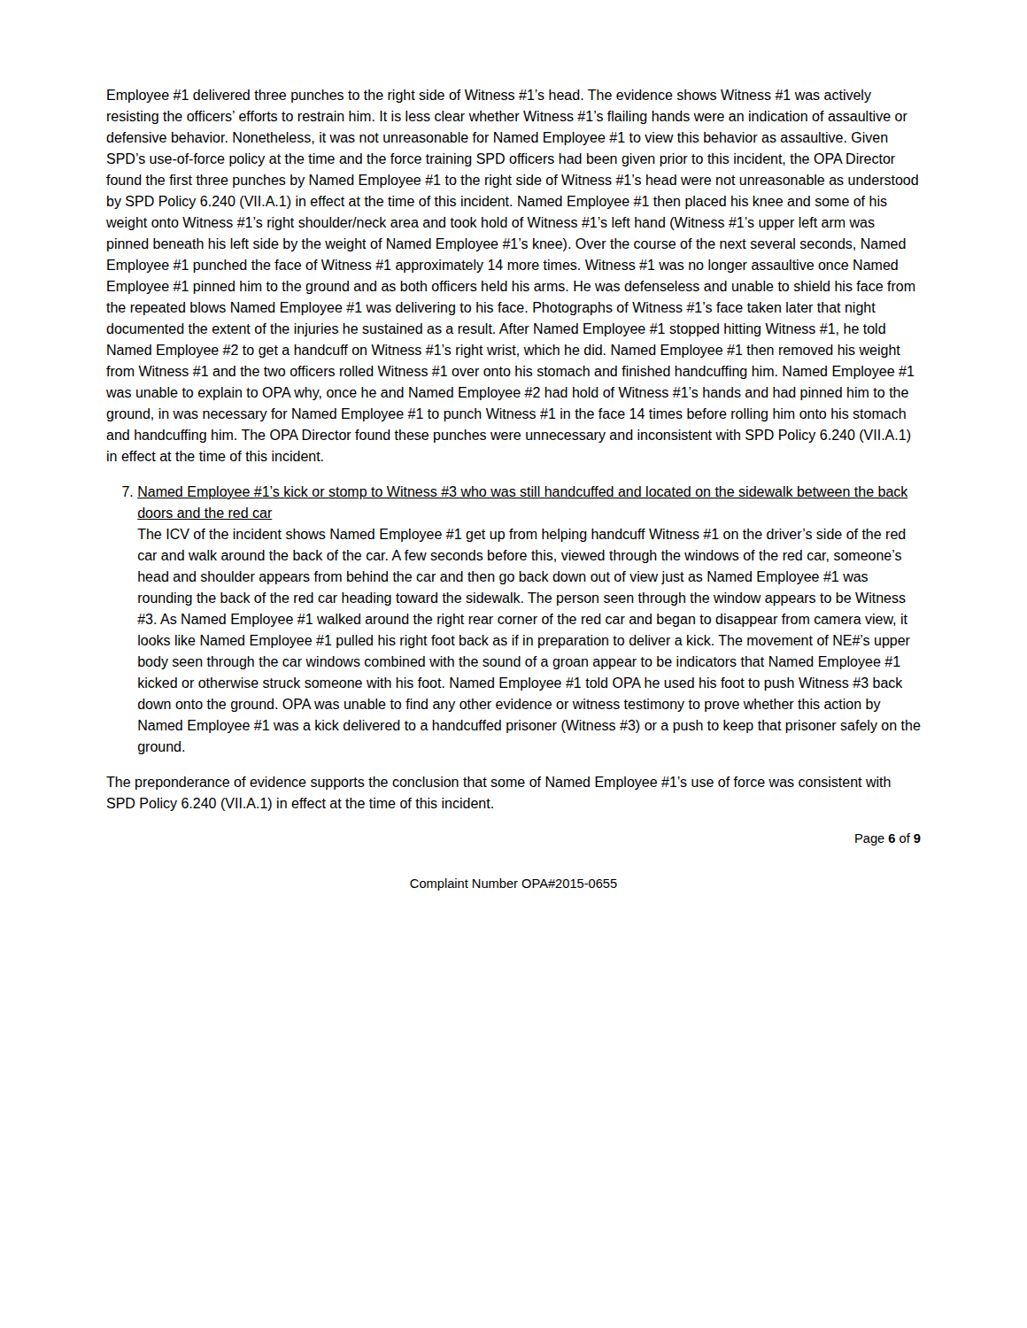Employee #1 delivered three punches to the right side of Witness #1’s head. The evidence shows Witness #1 was actively resisting the officers’ efforts to restrain him. It is less clear whether Witness #1’s flailing hands were an indication of assaultive or defensive behavior. Nonetheless, it was not unreasonable for Named Employee #1 to view this behavior as assaultive. Given SPD’s use-of-force policy at the time and the force training SPD officers had been given prior to this incident, the OPA Director found the first three punches by Named Employee #1 to the right side of Witness #1’s head were not unreasonable as understood by SPD Policy 6.240 (VII.A.1) in effect at the time of this incident. Named Employee #1 then placed his knee and some of his weight onto Witness #1’s right shoulder/neck area and took hold of Witness #1’s left hand (Witness #1’s upper left arm was pinned beneath his left side by the weight of Named Employee #1’s knee). Over the course of the next several seconds, Named Employee #1 punched the face of Witness #1 approximately 14 more times. Witness #1 was no longer assaultive once Named Employee #1 pinned him to the ground and as both officers held his arms. He was defenseless and unable to shield his face from the repeated blows Named Employee #1 was delivering to his face. Photographs of Witness #1’s face taken later that night documented the extent of the injuries he sustained as a result. After Named Employee #1 stopped hitting Witness #1, he told Named Employee #2 to get a handcuff on Witness #1’s right wrist, which he did. Named Employee #1 then removed his weight from Witness #1 and the two officers rolled Witness #1 over onto his stomach and finished handcuffing him. Named Employee #1 was unable to explain to OPA why, once he and Named Employee #2 had hold of Witness #1’s hands and had pinned him to the ground, in was necessary for Named Employee #1 to punch Witness #1 in the face 14 times before rolling him onto his stomach and handcuffing him. The OPA Director found these punches were unnecessary and inconsistent with SPD Policy 6.240 (VII.A.1) in effect at the time of this incident.
Named Employee #1’s kick or stomp to Witness #3 who was still handcuffed and located on the sidewalk between the back doors and the red car
The ICV of the incident shows Named Employee #1 get up from helping handcuff Witness #1 on the driver’s side of the red car and walk around the back of the car. A few seconds before this, viewed through the windows of the red car, someone’s head and shoulder appears from behind the car and then go back down out of view just as Named Employee #1 was rounding the back of the red car heading toward the sidewalk. The person seen through the window appears to be Witness #3. As Named Employee #1 walked around the right rear corner of the red car and began to disappear from camera view, it looks like Named Employee #1 pulled his right foot back as if in preparation to deliver a kick. The movement of NE#’s upper body seen through the car windows combined with the sound of a groan appear to be indicators that Named Employee #1 kicked or otherwise struck someone with his foot. Named Employee #1 told OPA he used his foot to push Witness #3 back down onto the ground. OPA was unable to find any other evidence or witness testimony to prove whether this action by Named Employee #1 was a kick delivered to a handcuffed prisoner (Witness #3) or a push to keep that prisoner safely on the ground.
The preponderance of evidence supports the conclusion that some of Named Employee #1’s use of force was consistent with SPD Policy 6.240 (VII.A.1) in effect at the time of this incident.
Page 6 of 9
Complaint Number OPA#2015-0655